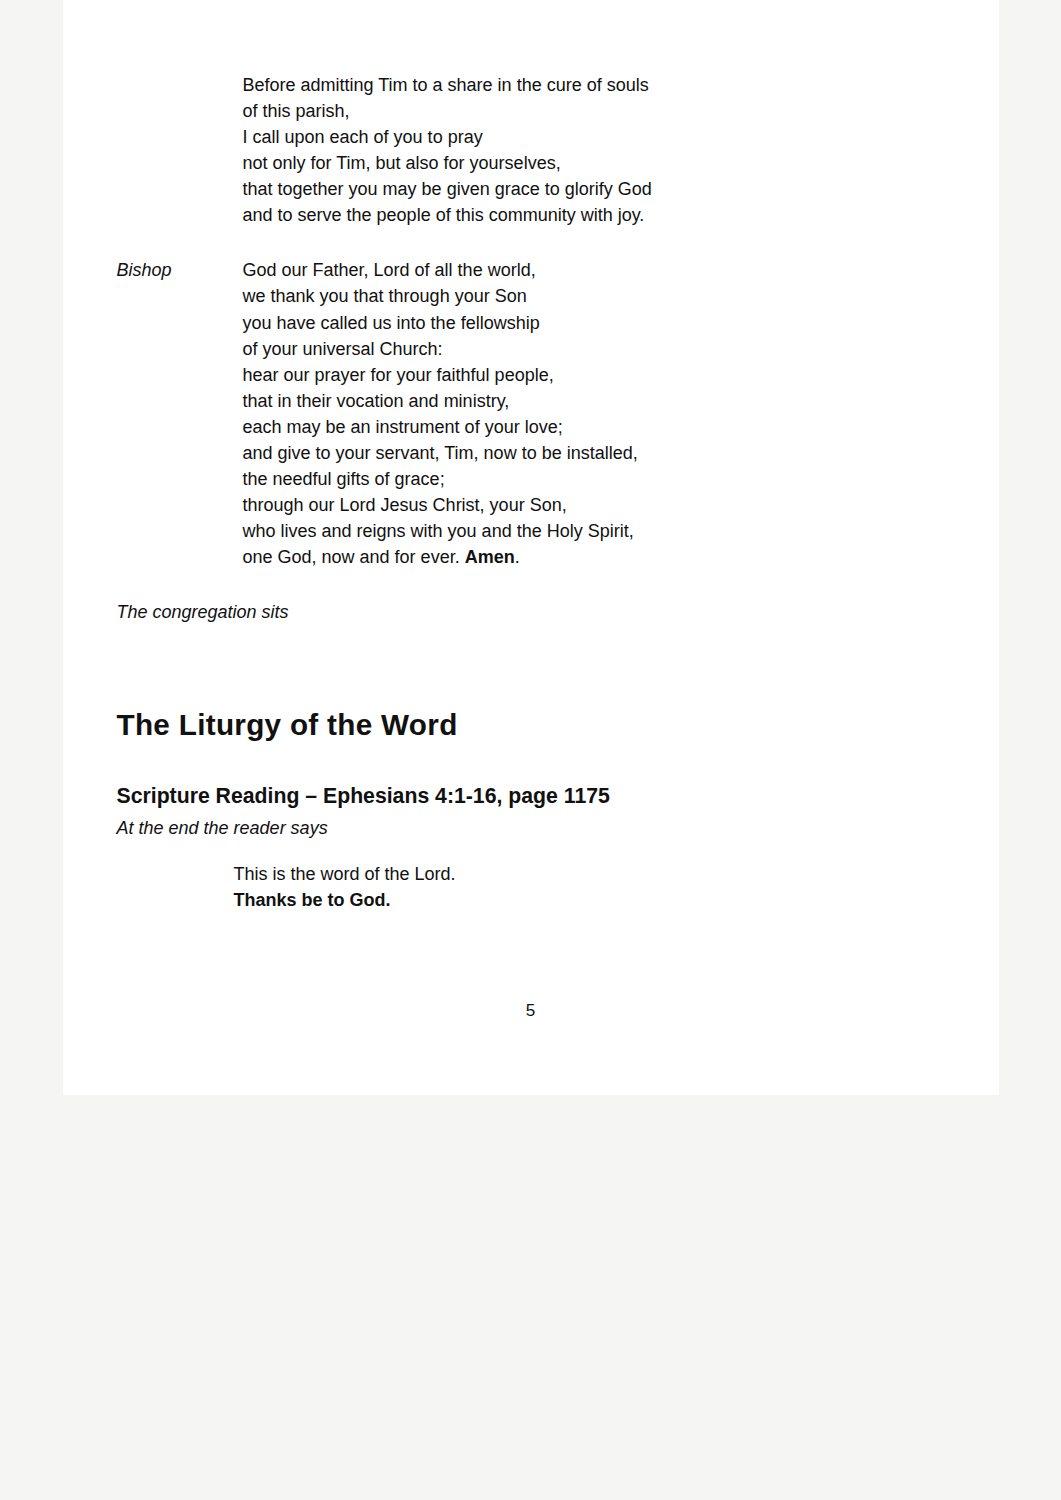Before admitting Tim to a share in the cure of souls of this parish, I call upon each of you to pray not only for Tim, but also for yourselves, that together you may be given grace to glorify God and to serve the people of this community with joy.
Bishop
God our Father, Lord of all the world, we thank you that through your Son you have called us into the fellowship of your universal Church: hear our prayer for your faithful people, that in their vocation and ministry, each may be an instrument of your love; and give to your servant, Tim, now to be installed, the needful gifts of grace; through our Lord Jesus Christ, your Son, who lives and reigns with you and the Holy Spirit, one God, now and for ever. Amen.
The congregation sits
The Liturgy of the Word
Scripture Reading – Ephesians 4:1-16, page 1175
At the end the reader says
This is the word of the Lord. Thanks be to God.
5